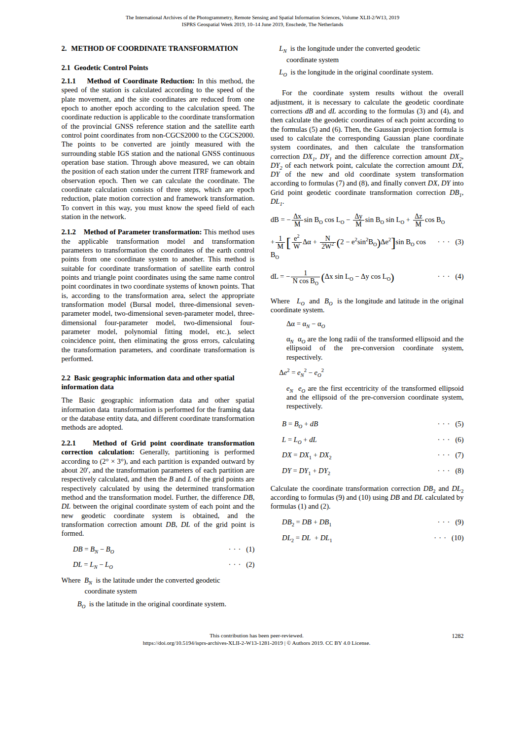The International Archives of the Photogrammetry, Remote Sensing and Spatial Information Sciences, Volume XLII-2/W13, 2019
ISPRS Geospatial Week 2019, 10–14 June 2019, Enschede, The Netherlands
2. METHOD OF COORDINATE TRANSFORMATION
2.1 Geodetic Control Points
2.1.1 Method of Coordinate Reduction: In this method, the speed of the station is calculated according to the speed of the plate movement, and the site coordinates are reduced from one epoch to another epoch according to the calculation speed. The coordinate reduction is applicable to the coordinate transformation of the provincial GNSS reference station and the satellite earth control point coordinates from non-CGCS2000 to the CGCS2000. The points to be converted are jointly measured with the surrounding stable IGS station and the national GNSS continuous operation base station. Through above measured, we can obtain the position of each station under the current ITRF framework and observation epoch. Then we can calculate the coordinate. The coordinate calculation consists of three steps, which are epoch reduction, plate motion correction and framework transformation. To convert in this way, you must know the speed field of each station in the network.
2.1.2 Method of Parameter transformation: This method uses the applicable transformation model and transformation parameters to transformation the coordinates of the earth control points from one coordinate system to another. This method is suitable for coordinate transformation of satellite earth control points and triangle point coordinates using the same name control point coordinates in two coordinate systems of known points. That is, according to the transformation area, select the appropriate transformation model (Bursal model, three-dimensional seven-parameter model, two-dimensional seven-parameter model, three-dimensional four-parameter model, two-dimensional four-parameter model, polynomial fitting model, etc.), select coincidence point, then eliminating the gross errors, calculating the transformation parameters, and coordinate transformation is performed.
2.2 Basic geographic information data and other spatial information data
The Basic geographic information data and other spatial information data transformation is performed for the framing data or the database entity data, and different coordinate transformation methods are adopted.
2.2.1 Method of Grid point coordinate transformation correction calculation: Generally, partitioning is performed according to (2° × 3°), and each partition is expanded outward by about 20′, and the transformation parameters of each partition are respectively calculated, and then the B and L of the grid points are respectively calculated by using the determined transformation method and the transformation model. Further, the difference DB, DL between the original coordinate system of each point and the new geodetic coordinate system is obtained, and the transformation correction amount DB, DL of the grid point is formed.
DB = BN − BO
···(1)
DL = LN − LO
···(2)
Where BN is the latitude under the converted geodetic
coordinate system
BO is the latitude in the original coordinate system.
LN is the longitude under the converted geodetic
coordinate system
LO is the longitude in the original coordinate system.
For the coordinate system results without the overall adjustment, it is necessary to calculate the geodetic coordinate corrections dB and dL according to the formulas (3) and (4), and then calculate the geodetic coordinates of each point according to the formulas (5) and (6). Then, the Gaussian projection formula is used to calculate the corresponding Gaussian plane coordinate system coordinates, and then calculate the transformation correction DX1, DY1 and the difference correction amount DX2, DY2 of each network point, calculate the correction amount DX, DY of the new and old coordinate system transformation according to formulas (7) and (8), and finally convert DX, DY into Grid point geodetic coordinate transformation correction DB1, DL1.
dB = −Δx Msin BO cos LO − Δy Msin BO sin LO + Δz Mcos BO
+1 M[e2 WΔα + N 2W2(2 − e2sin2BO) Δe2] sin BO cos BO
···(3)
dL = −1 N cos BO(Δx sin LO − Δy cos LO)
···(4)
Where LO and BO is the longitude and latitude in the original coordinate system.
Δα = αN − αO
αN αO are the long radii of the transformed ellipsoid and the ellipsoid of the pre-conversion coordinate system, respectively.
Δe2 = eN2 − eO2
eN eO are the first eccentricity of the transformed ellipsoid and the ellipsoid of the pre-conversion coordinate system, respectively.
B = BO + dB
···(5)
L = LO + dL
···(6)
DX = DX1 + DX2
···(7)
DY = DY1 + DY2
···(8)
Calculate the coordinate transformation correction DB2 and DL2 according to formulas (9) and (10) using DB and DL calculated by formulas (1) and (2).
DB2 = DB + DB1
···(9)
DL2 = DL + DL1
···(10)
1282 This contribution has been peer-reviewed.
https://doi.org/10.5194/isprs-archives-XLII-2-W13-1281-2019 | © Authors 2019. CC BY 4.0 License.